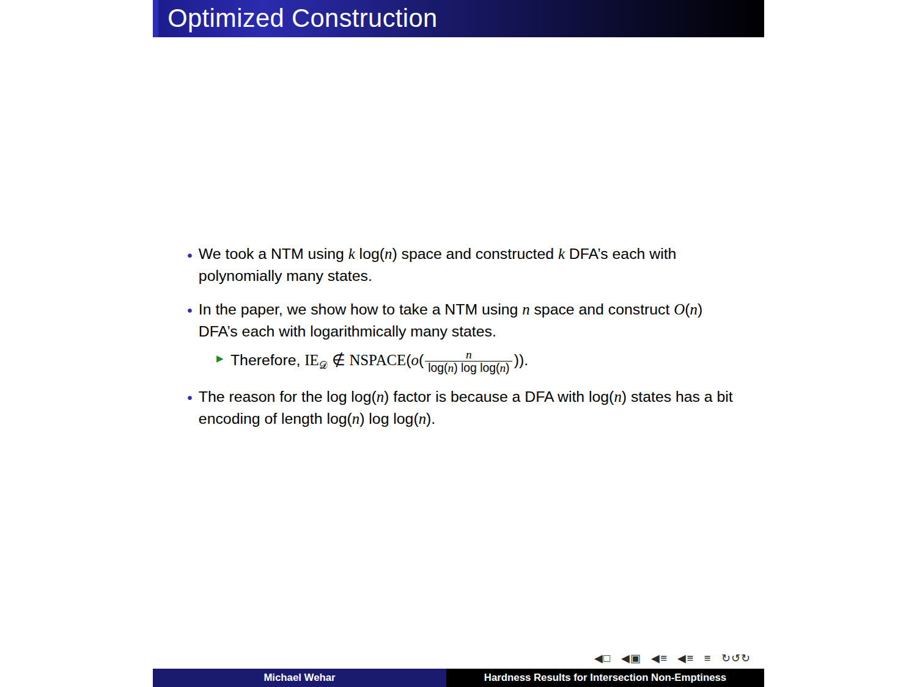Optimized Construction
We took a NTM using k log(n) space and constructed k DFA’s each with polynomially many states.
In the paper, we show how to take a NTM using n space and construct O(n) DFA’s each with logarithmically many states.
Therefore, IE𝒟 ∉ NSPACE(o(nlog(n) log log(n))).
The reason for the log log(n) factor is because a DFA with log(n) states has a bit encoding of length log(n) log log(n).
◀□ ◀▣ ◀≡ ◀≡ ≡ ↻↺↻
Michael Wehar
Hardness Results for Intersection Non-Emptiness